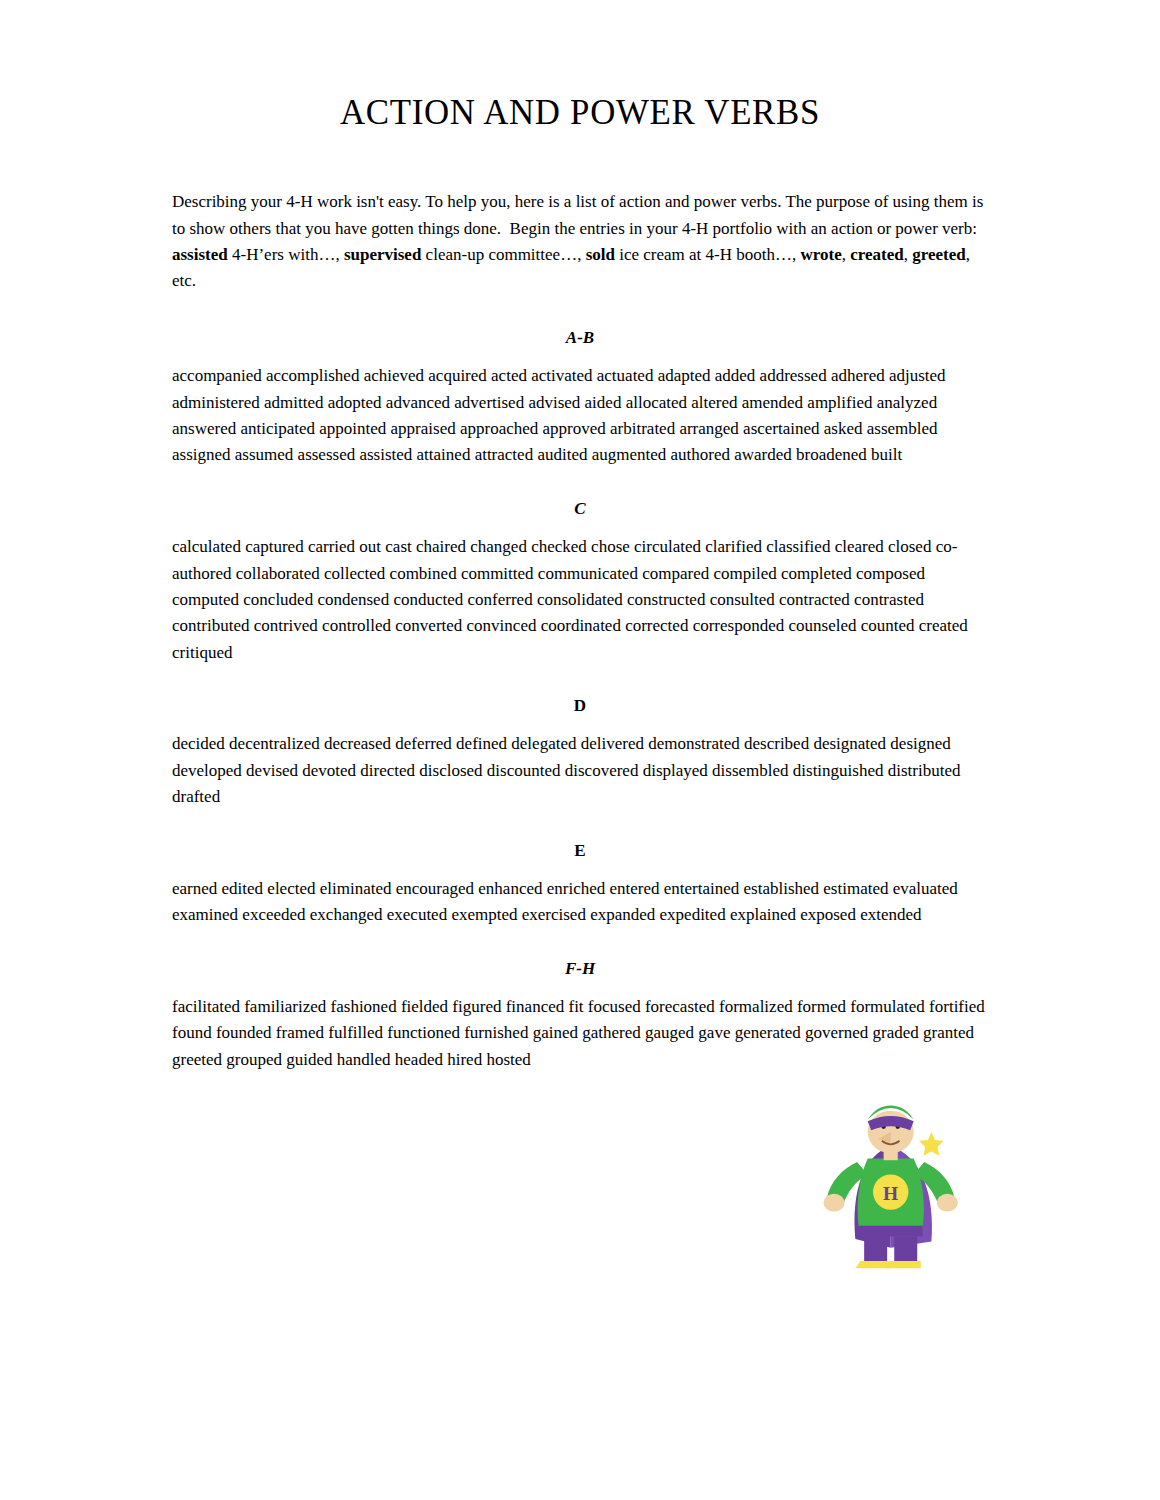ACTION AND POWER VERBS
Describing your 4-H work isn't easy. To help you, here is a list of action and power verbs. The purpose of using them is to show others that you have gotten things done. Begin the entries in your 4-H portfolio with an action or power verb: assisted 4-H’ers with…, supervised clean-up committee…, sold ice cream at 4-H booth…, wrote, created, greeted, etc.
A-B
accompanied accomplished achieved acquired acted activated actuated adapted added addressed adhered adjusted administered admitted adopted advanced advertised advised aided allocated altered amended amplified analyzed answered anticipated appointed appraised approached approved arbitrated arranged ascertained asked assembled assigned assumed assessed assisted attained attracted audited augmented authored awarded broadened built
C
calculated captured carried out cast chaired changed checked chose circulated clarified classified cleared closed co-authored collaborated collected combined committed communicated compared compiled completed composed computed concluded condensed conducted conferred consolidated constructed consulted contracted contrasted contributed contrived controlled converted convinced coordinated corrected corresponded counseled counted created critiqued
D
decided decentralized decreased deferred defined delegated delivered demonstrated described designated designed developed devised devoted directed disclosed discounted discovered displayed dissembled distinguished distributed drafted
E
earned edited elected eliminated encouraged enhanced enriched entered entertained established estimated evaluated examined exceeded exchanged executed exempted exercised expanded expedited explained exposed extended
F-H
facilitated familiarized fashioned fielded figured financed fit focused forecasted formalized formed formulated fortified found founded framed fulfilled functioned furnished gained gathered gauged gave generated governed graded granted greeted grouped guided handled headed hired hosted
H